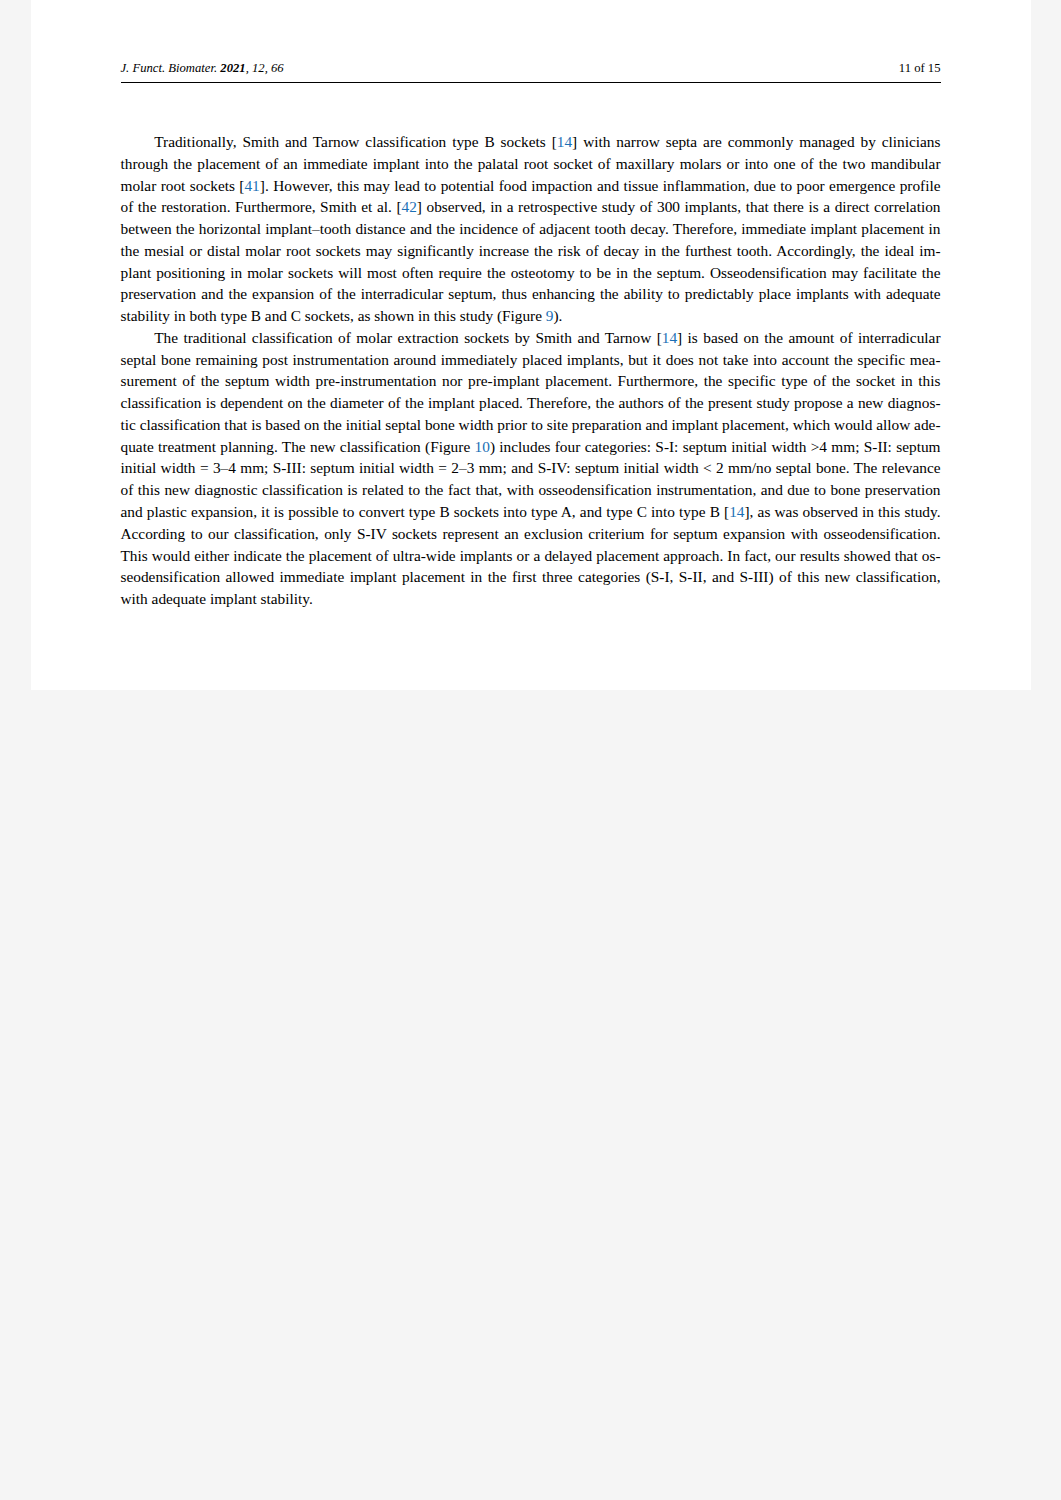J. Funct. Biomater. 2021, 12, 66 11 of 15
Traditionally, Smith and Tarnow classification type B sockets [14] with narrow septa are commonly managed by clinicians through the placement of an immediate implant into the palatal root socket of maxillary molars or into one of the two mandibular molar root sockets [41]. However, this may lead to potential food impaction and tissue inflammation, due to poor emergence profile of the restoration. Furthermore, Smith et al. [42] observed, in a retrospective study of 300 implants, that there is a direct correlation between the horizontal implant–tooth distance and the incidence of adjacent tooth decay. Therefore, immediate implant placement in the mesial or distal molar root sockets may significantly increase the risk of decay in the furthest tooth. Accordingly, the ideal implant positioning in molar sockets will most often require the osteotomy to be in the septum. Osseodensification may facilitate the preservation and the expansion of the interradicular septum, thus enhancing the ability to predictably place implants with adequate stability in both type B and C sockets, as shown in this study (Figure 9).
The traditional classification of molar extraction sockets by Smith and Tarnow [14] is based on the amount of interradicular septal bone remaining post instrumentation around immediately placed implants, but it does not take into account the specific measurement of the septum width pre-instrumentation nor pre-implant placement. Furthermore, the specific type of the socket in this classification is dependent on the diameter of the implant placed. Therefore, the authors of the present study propose a new diagnostic classification that is based on the initial septal bone width prior to site preparation and implant placement, which would allow adequate treatment planning. The new classification (Figure 10) includes four categories: S-I: septum initial width >4 mm; S-II: septum initial width = 3–4 mm; S-III: septum initial width = 2–3 mm; and S-IV: septum initial width < 2 mm/no septal bone. The relevance of this new diagnostic classification is related to the fact that, with osseodensification instrumentation, and due to bone preservation and plastic expansion, it is possible to convert type B sockets into type A, and type C into type B [14], as was observed in this study. According to our classification, only S-IV sockets represent an exclusion criterium for septum expansion with osseodensification. This would either indicate the placement of ultra-wide implants or a delayed placement approach. In fact, our results showed that osseodensification allowed immediate implant placement in the first three categories (S-I, S-II, and S-III) of this new classification, with adequate implant stability.